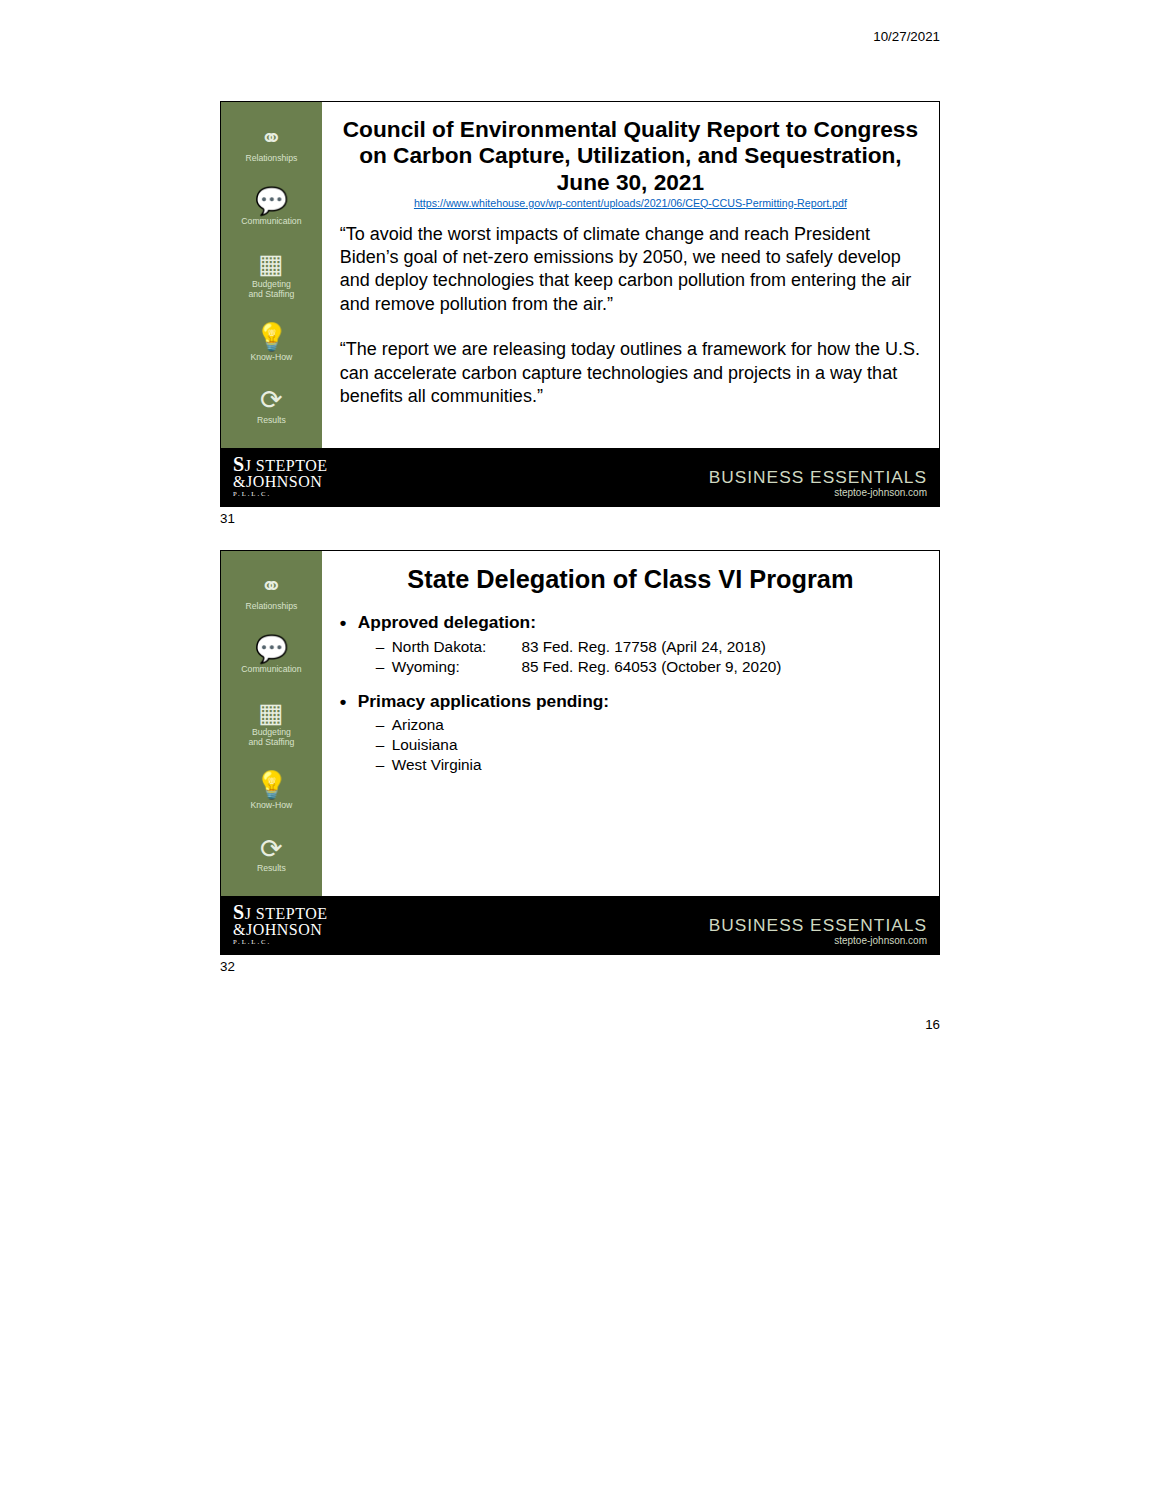10/27/2021
⚭Relationships
💬Communication
▦Budgeting
and Staffing
💡Know-How
⟳Results
Council of Environmental Quality Report to Congress on Carbon Capture, Utilization, and Sequestration, June 30, 2021
https://www.whitehouse.gov/wp-content/uploads/2021/06/CEQ-CCUS-Permitting-Report.pdf
“To avoid the worst impacts of climate change and reach President Biden’s goal of net-zero emissions by 2050, we need to safely develop and deploy technologies that keep carbon pollution from entering the air and remove pollution from the air.”
“The report we are releasing today outlines a framework for how the U.S. can accelerate carbon capture technologies and projects in a way that benefits all communities.”
SJ STEPTOE
&JOHNSONP.L.L.C.
BUSINESS ESSENTIALS
steptoe-johnson.com
31
⚭Relationships
💬Communication
▦Budgeting
and Staffing
💡Know-How
⟳Results
State Delegation of Class VI Program
Approved delegation:
| – | North Dakota: | 83 Fed. Reg. 17758 (April 24, 2018) |
| – | Wyoming: | 85 Fed. Reg. 64053 (October 9, 2020) |
Primacy applications pending:
Arizona
Louisiana
West Virginia
SJ STEPTOE
&JOHNSONP.L.L.C.
BUSINESS ESSENTIALS
steptoe-johnson.com
32
16